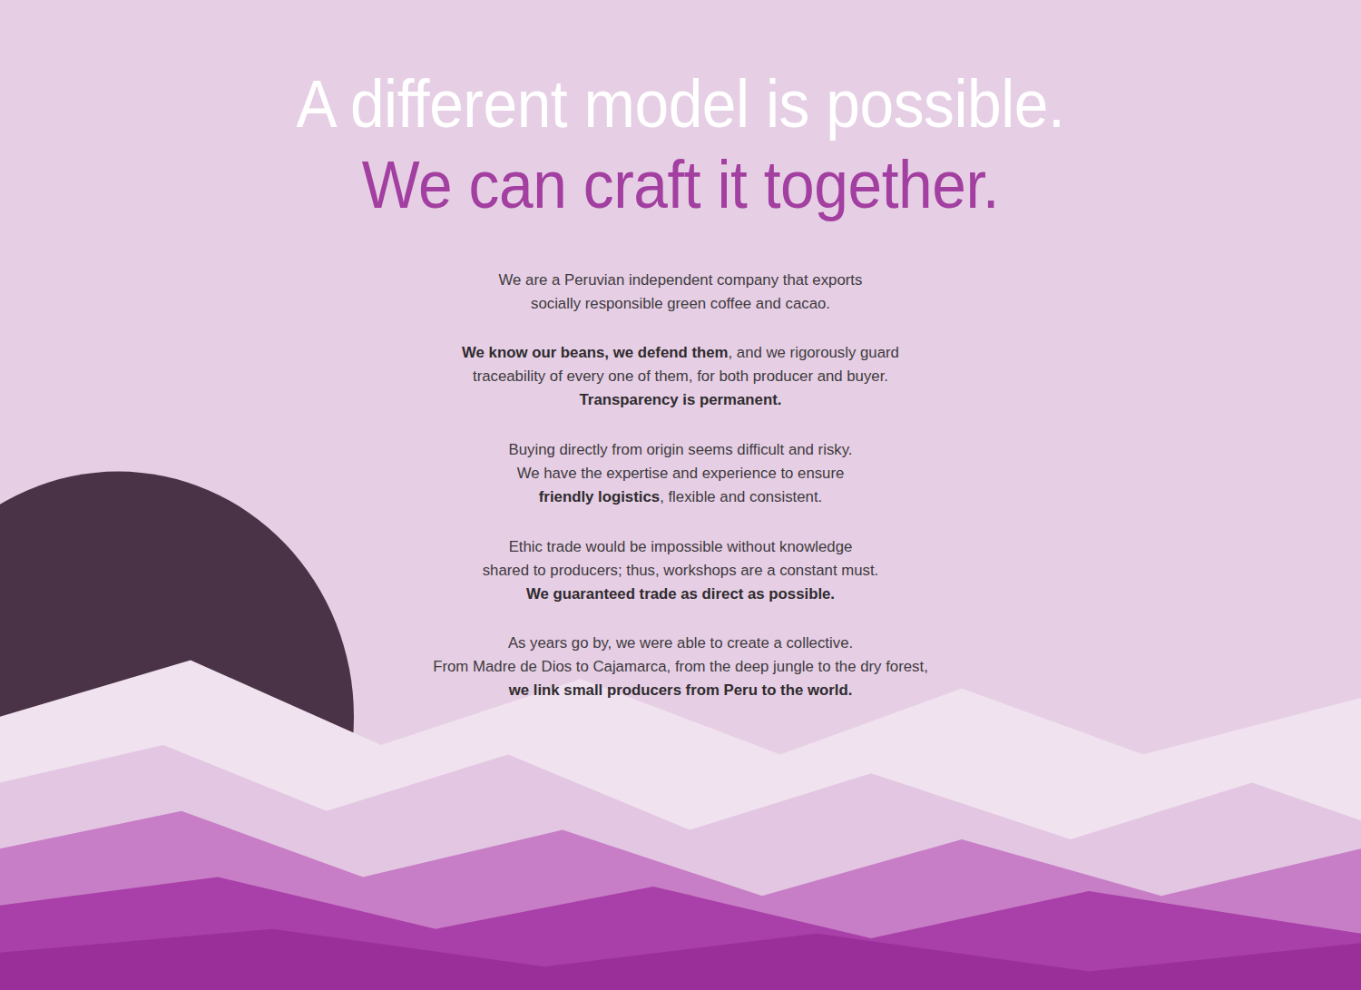A different model is possible. We can craft it together.
We are a Peruvian independent company that exports
socially responsible green coffee and cacao.
We know our beans, we defend them, and we rigorously guard
traceability of every one of them, for both producer and buyer.
Transparency is permanent.
Buying directly from origin seems difficult and risky.
We have the expertise and experience to ensure
friendly logistics, flexible and consistent.
Ethic trade would be impossible without knowledge
shared to producers; thus, workshops are a constant must.
We guaranteed trade as direct as possible.
As years go by, we were able to create a collective.
From Madre de Dios to Cajamarca, from the deep jungle to the dry forest,
we link small producers from Peru to the world.